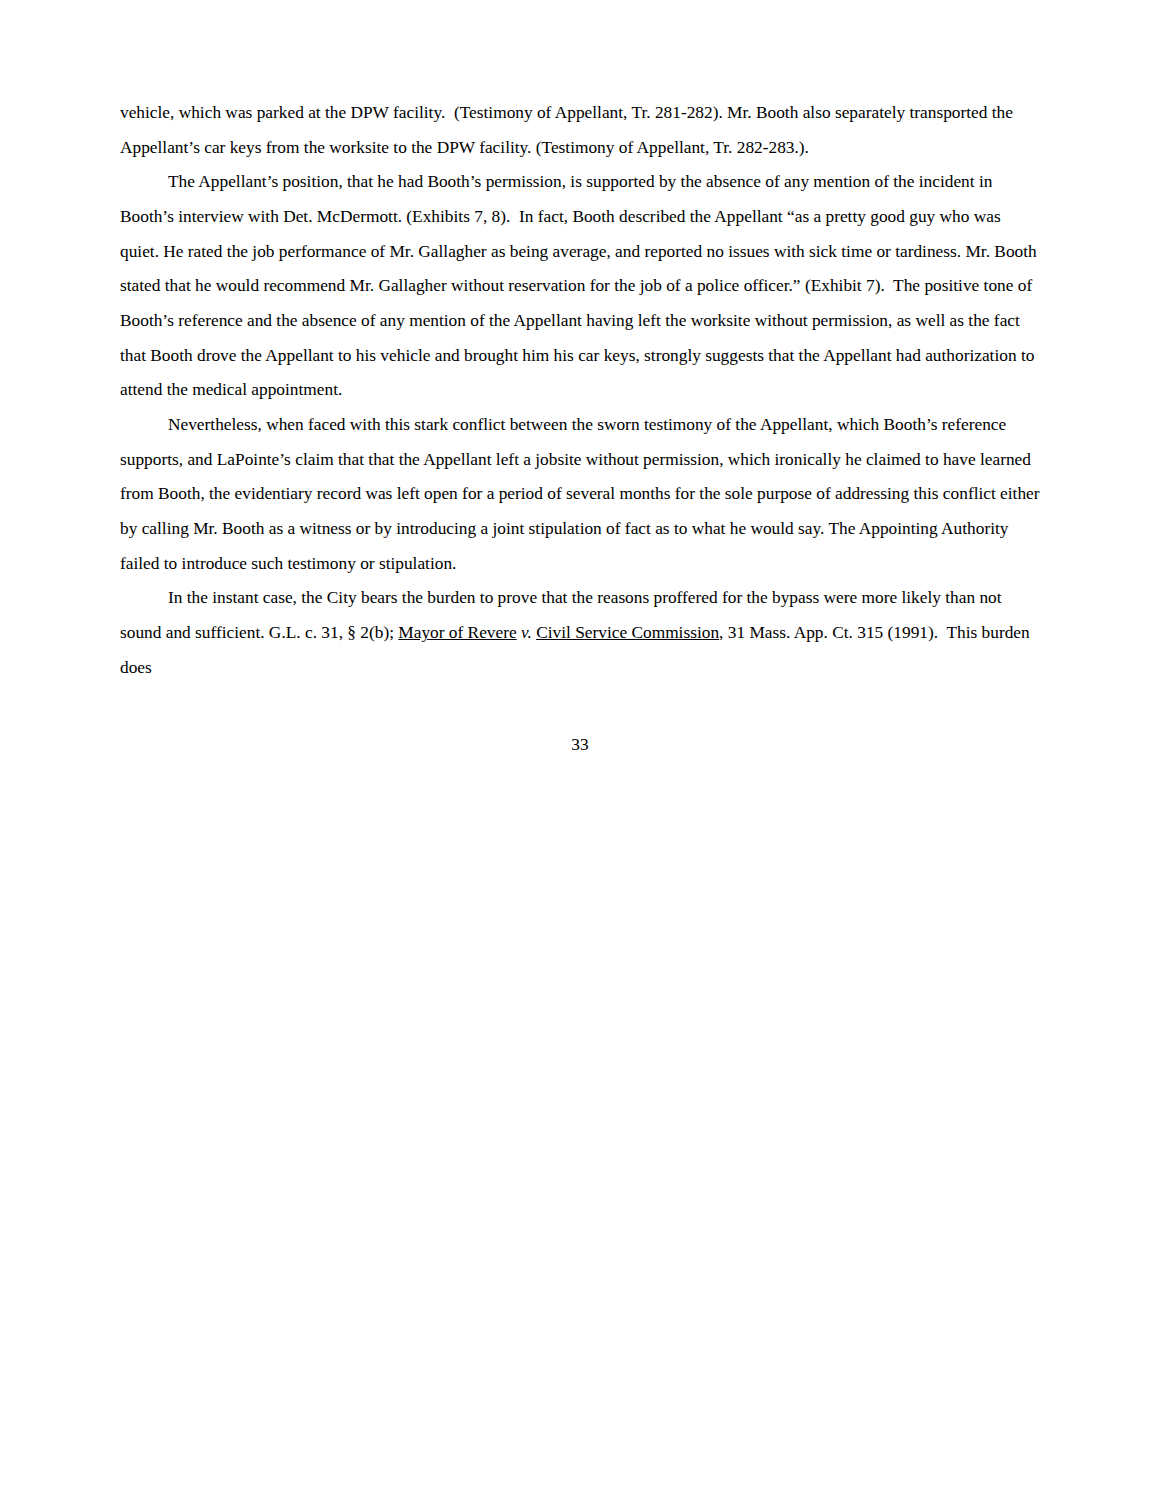vehicle, which was parked at the DPW facility. (Testimony of Appellant, Tr. 281-282). Mr. Booth also separately transported the Appellant’s car keys from the worksite to the DPW facility. (Testimony of Appellant, Tr. 282-283.).
The Appellant’s position, that he had Booth’s permission, is supported by the absence of any mention of the incident in Booth’s interview with Det. McDermott. (Exhibits 7, 8). In fact, Booth described the Appellant “as a pretty good guy who was quiet. He rated the job performance of Mr. Gallagher as being average, and reported no issues with sick time or tardiness. Mr. Booth stated that he would recommend Mr. Gallagher without reservation for the job of a police officer.” (Exhibit 7). The positive tone of Booth’s reference and the absence of any mention of the Appellant having left the worksite without permission, as well as the fact that Booth drove the Appellant to his vehicle and brought him his car keys, strongly suggests that the Appellant had authorization to attend the medical appointment.
Nevertheless, when faced with this stark conflict between the sworn testimony of the Appellant, which Booth’s reference supports, and LaPointe’s claim that that the Appellant left a jobsite without permission, which ironically he claimed to have learned from Booth, the evidentiary record was left open for a period of several months for the sole purpose of addressing this conflict either by calling Mr. Booth as a witness or by introducing a joint stipulation of fact as to what he would say. The Appointing Authority failed to introduce such testimony or stipulation.
In the instant case, the City bears the burden to prove that the reasons proffered for the bypass were more likely than not sound and sufficient. G.L. c. 31, § 2(b); Mayor of Revere v. Civil Service Commission, 31 Mass. App. Ct. 315 (1991). This burden does
33